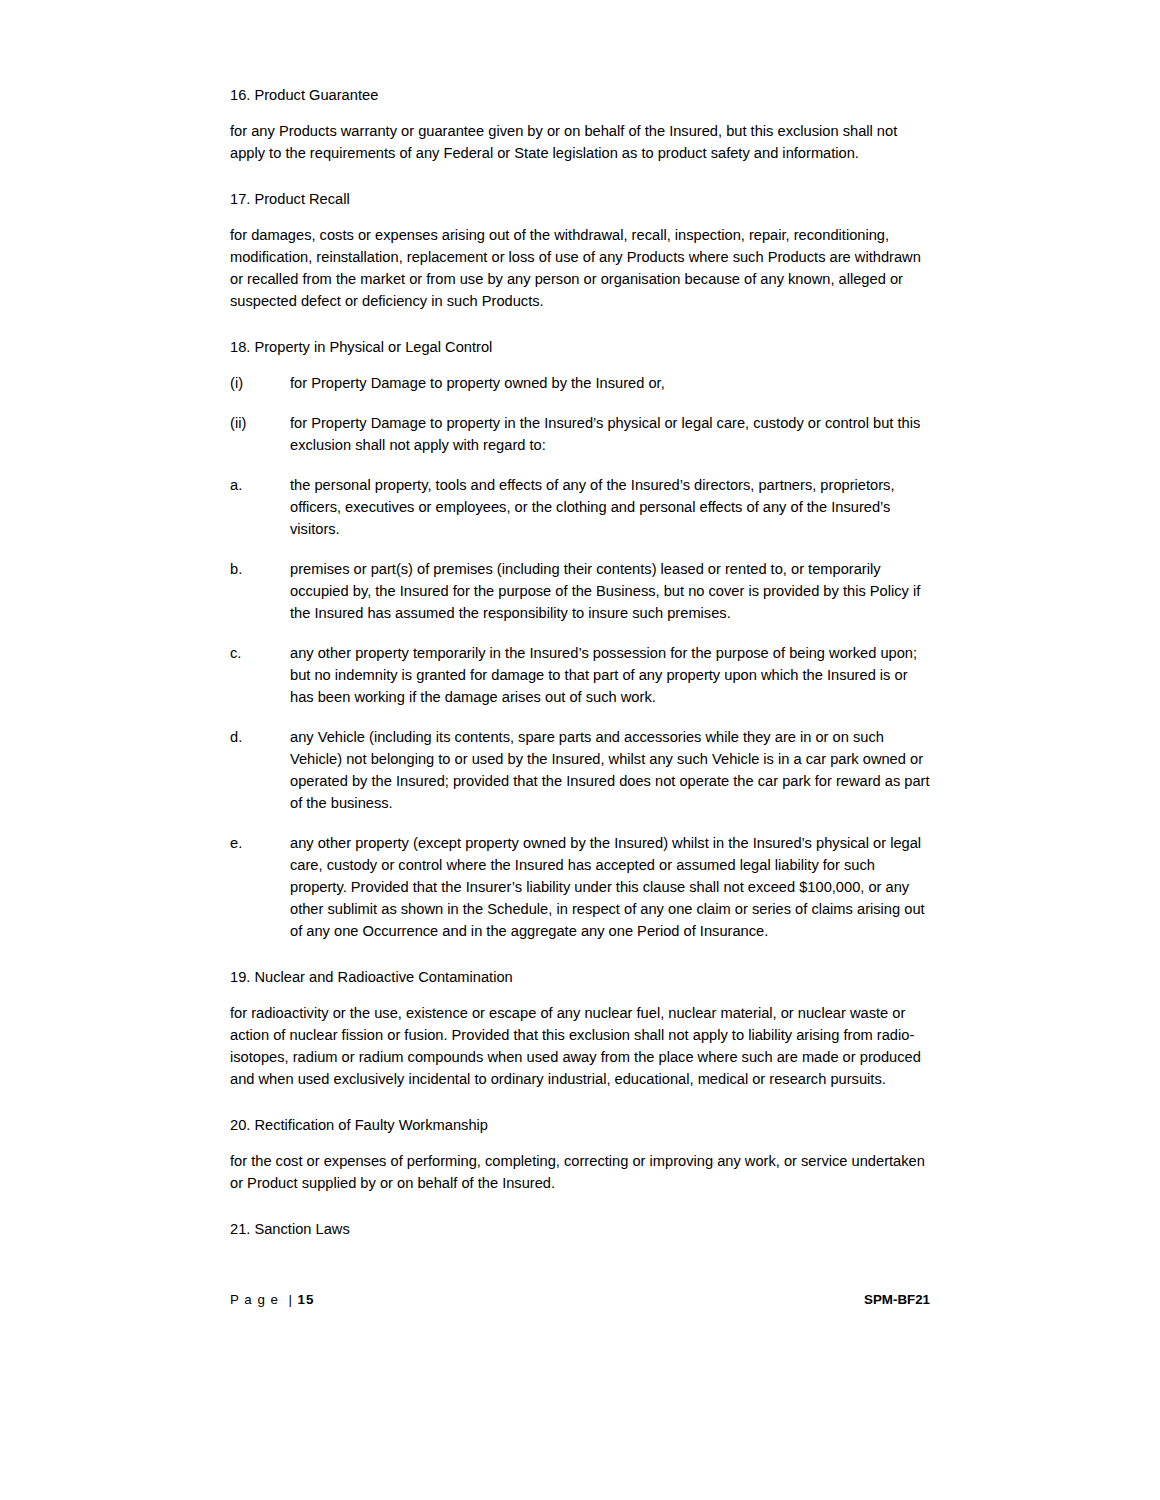16. Product Guarantee
for any Products warranty or guarantee given by or on behalf of the Insured, but this exclusion shall not apply to the requirements of any Federal or State legislation as to product safety and information.
17. Product Recall
for damages, costs or expenses arising out of the withdrawal, recall, inspection, repair, reconditioning, modification, reinstallation, replacement or loss of use of any Products where such Products are withdrawn or recalled from the market or from use by any person or organisation because of any known, alleged or suspected defect or deficiency in such Products.
18. Property in Physical or Legal Control
(i)
for Property Damage to property owned by the Insured or,
(ii)
for Property Damage to property in the Insured’s physical or legal care, custody or control but this exclusion shall not apply with regard to:
a.
the personal property, tools and effects of any of the Insured’s directors, partners, proprietors, officers, executives or employees, or the clothing and personal effects of any of the Insured’s visitors.
b.
premises or part(s) of premises (including their contents) leased or rented to, or temporarily occupied by, the Insured for the purpose of the Business, but no cover is provided by this Policy if the Insured has assumed the responsibility to insure such premises.
c.
any other property temporarily in the Insured’s possession for the purpose of being worked upon; but no indemnity is granted for damage to that part of any property upon which the Insured is or has been working if the damage arises out of such work.
d.
any Vehicle (including its contents, spare parts and accessories while they are in or on such Vehicle) not belonging to or used by the Insured, whilst any such Vehicle is in a car park owned or operated by the Insured; provided that the Insured does not operate the car park for reward as part of the business.
e.
any other property (except property owned by the Insured) whilst in the Insured’s physical or legal care, custody or control where the Insured has accepted or assumed legal liability for such property. Provided that the Insurer’s liability under this clause shall not exceed $100,000, or any other sublimit as shown in the Schedule, in respect of any one claim or series of claims arising out of any one Occurrence and in the aggregate any one Period of Insurance.
19. Nuclear and Radioactive Contamination
for radioactivity or the use, existence or escape of any nuclear fuel, nuclear material, or nuclear waste or action of nuclear fission or fusion. Provided that this exclusion shall not apply to liability arising from radio-isotopes, radium or radium compounds when used away from the place where such are made or produced and when used exclusively incidental to ordinary industrial, educational, medical or research pursuits.
20. Rectification of Faulty Workmanship
for the cost or expenses of performing, completing, correcting or improving any work, or service undertaken or Product supplied by or on behalf of the Insured.
21. Sanction Laws
P a g e | 15
SPM-BF21